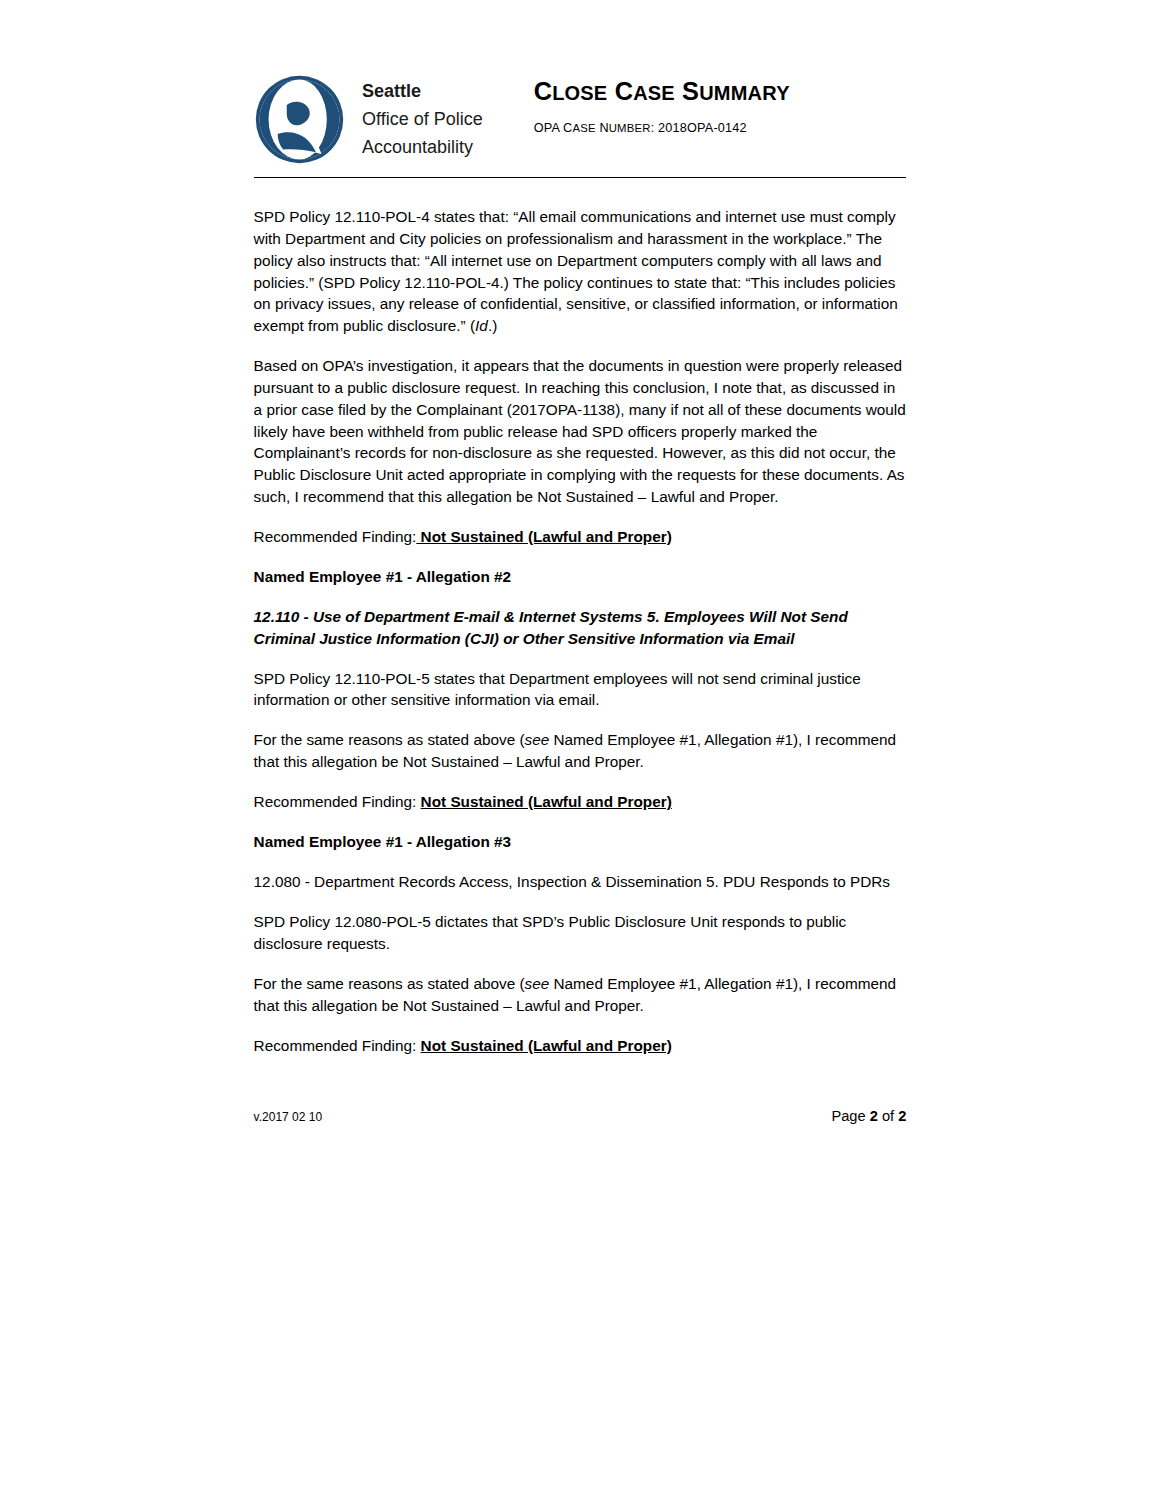Seattle
Office of Police
Accountability
CLOSE CASE SUMMARY
OPA CASE NUMBER: 2018OPA-0142
SPD Policy 12.110-POL-4 states that: “All email communications and internet use must comply with Department and City policies on professionalism and harassment in the workplace.” The policy also instructs that: “All internet use on Department computers comply with all laws and policies.” (SPD Policy 12.110-POL-4.) The policy continues to state that: “This includes policies on privacy issues, any release of confidential, sensitive, or classified information, or information exempt from public disclosure.” (Id.)
Based on OPA’s investigation, it appears that the documents in question were properly released pursuant to a public disclosure request. In reaching this conclusion, I note that, as discussed in a prior case filed by the Complainant (2017OPA-1138), many if not all of these documents would likely have been withheld from public release had SPD officers properly marked the Complainant’s records for non-disclosure as she requested. However, as this did not occur, the Public Disclosure Unit acted appropriate in complying with the requests for these documents. As such, I recommend that this allegation be Not Sustained – Lawful and Proper.
Recommended Finding: Not Sustained (Lawful and Proper)
Named Employee #1 - Allegation #2
12.110 - Use of Department E-mail & Internet Systems 5. Employees Will Not Send Criminal Justice Information (CJI) or Other Sensitive Information via Email
SPD Policy 12.110-POL-5 states that Department employees will not send criminal justice information or other sensitive information via email.
For the same reasons as stated above (see Named Employee #1, Allegation #1), I recommend that this allegation be Not Sustained – Lawful and Proper.
Recommended Finding: Not Sustained (Lawful and Proper)
Named Employee #1 - Allegation #3
12.080 - Department Records Access, Inspection & Dissemination 5. PDU Responds to PDRs
SPD Policy 12.080-POL-5 dictates that SPD’s Public Disclosure Unit responds to public disclosure requests.
For the same reasons as stated above (see Named Employee #1, Allegation #1), I recommend that this allegation be Not Sustained – Lawful and Proper.
Recommended Finding: Not Sustained (Lawful and Proper)
v.2017 02 10
Page 2 of 2